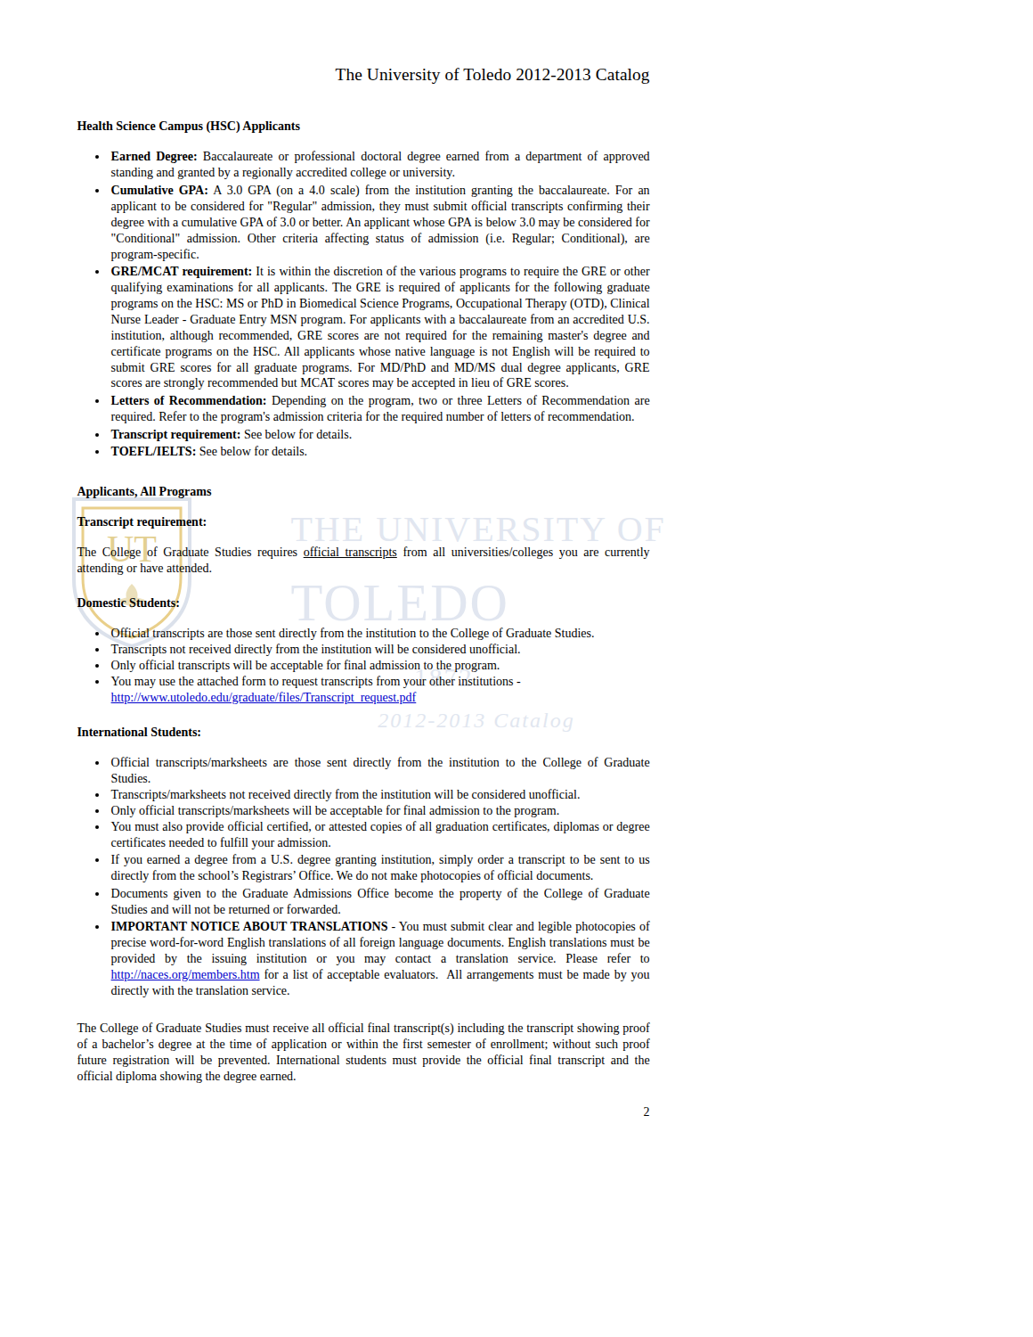UT
THE UNIVERSITY OF
TOLEDO
1872
2012-2013 Catalog
The University of Toledo 2012-2013 Catalog
Health Science Campus (HSC) Applicants
Earned Degree: Baccalaureate or professional doctoral degree earned from a department of approved standing and granted by a regionally accredited college or university.
Cumulative GPA: A 3.0 GPA (on a 4.0 scale) from the institution granting the baccalaureate. For an applicant to be considered for "Regular" admission, they must submit official transcripts confirming their degree with a cumulative GPA of 3.0 or better. An applicant whose GPA is below 3.0 may be considered for "Conditional" admission. Other criteria affecting status of admission (i.e. Regular; Conditional), are program-specific.
GRE/MCAT requirement: It is within the discretion of the various programs to require the GRE or other qualifying examinations for all applicants. The GRE is required of applicants for the following graduate programs on the HSC: MS or PhD in Biomedical Science Programs, Occupational Therapy (OTD), Clinical Nurse Leader - Graduate Entry MSN program. For applicants with a baccalaureate from an accredited U.S. institution, although recommended, GRE scores are not required for the remaining master's degree and certificate programs on the HSC. All applicants whose native language is not English will be required to submit GRE scores for all graduate programs. For MD/PhD and MD/MS dual degree applicants, GRE scores are strongly recommended but MCAT scores may be accepted in lieu of GRE scores.
Letters of Recommendation: Depending on the program, two or three Letters of Recommendation are required. Refer to the program's admission criteria for the required number of letters of recommendation.
Transcript requirement: See below for details.
TOEFL/IELTS: See below for details.
Applicants, All Programs
Transcript requirement:
The College of Graduate Studies requires official transcripts from all universities/colleges you are currently attending or have attended.
Domestic Students:
Official transcripts are those sent directly from the institution to the College of Graduate Studies.
Transcripts not received directly from the institution will be considered unofficial.
Only official transcripts will be acceptable for final admission to the program.
You may use the attached form to request transcripts from your other institutions -
http://www.utoledo.edu/graduate/files/Transcript_request.pdf
International Students:
Official transcripts/marksheets are those sent directly from the institution to the College of Graduate Studies.
Transcripts/marksheets not received directly from the institution will be considered unofficial.
Only official transcripts/marksheets will be acceptable for final admission to the program.
You must also provide official certified, or attested copies of all graduation certificates, diplomas or degree certificates needed to fulfill your admission.
If you earned a degree from a U.S. degree granting institution, simply order a transcript to be sent to us directly from the school’s Registrars’ Office. We do not make photocopies of official documents.
Documents given to the Graduate Admissions Office become the property of the College of Graduate Studies and will not be returned or forwarded.
IMPORTANT NOTICE ABOUT TRANSLATIONS - You must submit clear and legible photocopies of precise word-for-word English translations of all foreign language documents. English translations must be provided by the issuing institution or you may contact a translation service. Please refer to http://naces.org/members.htm for a list of acceptable evaluators. All arrangements must be made by you directly with the translation service.
The College of Graduate Studies must receive all official final transcript(s) including the transcript showing proof of a bachelor’s degree at the time of application or within the first semester of enrollment; without such proof future registration will be prevented. International students must provide the official final transcript and the official diploma showing the degree earned.
2